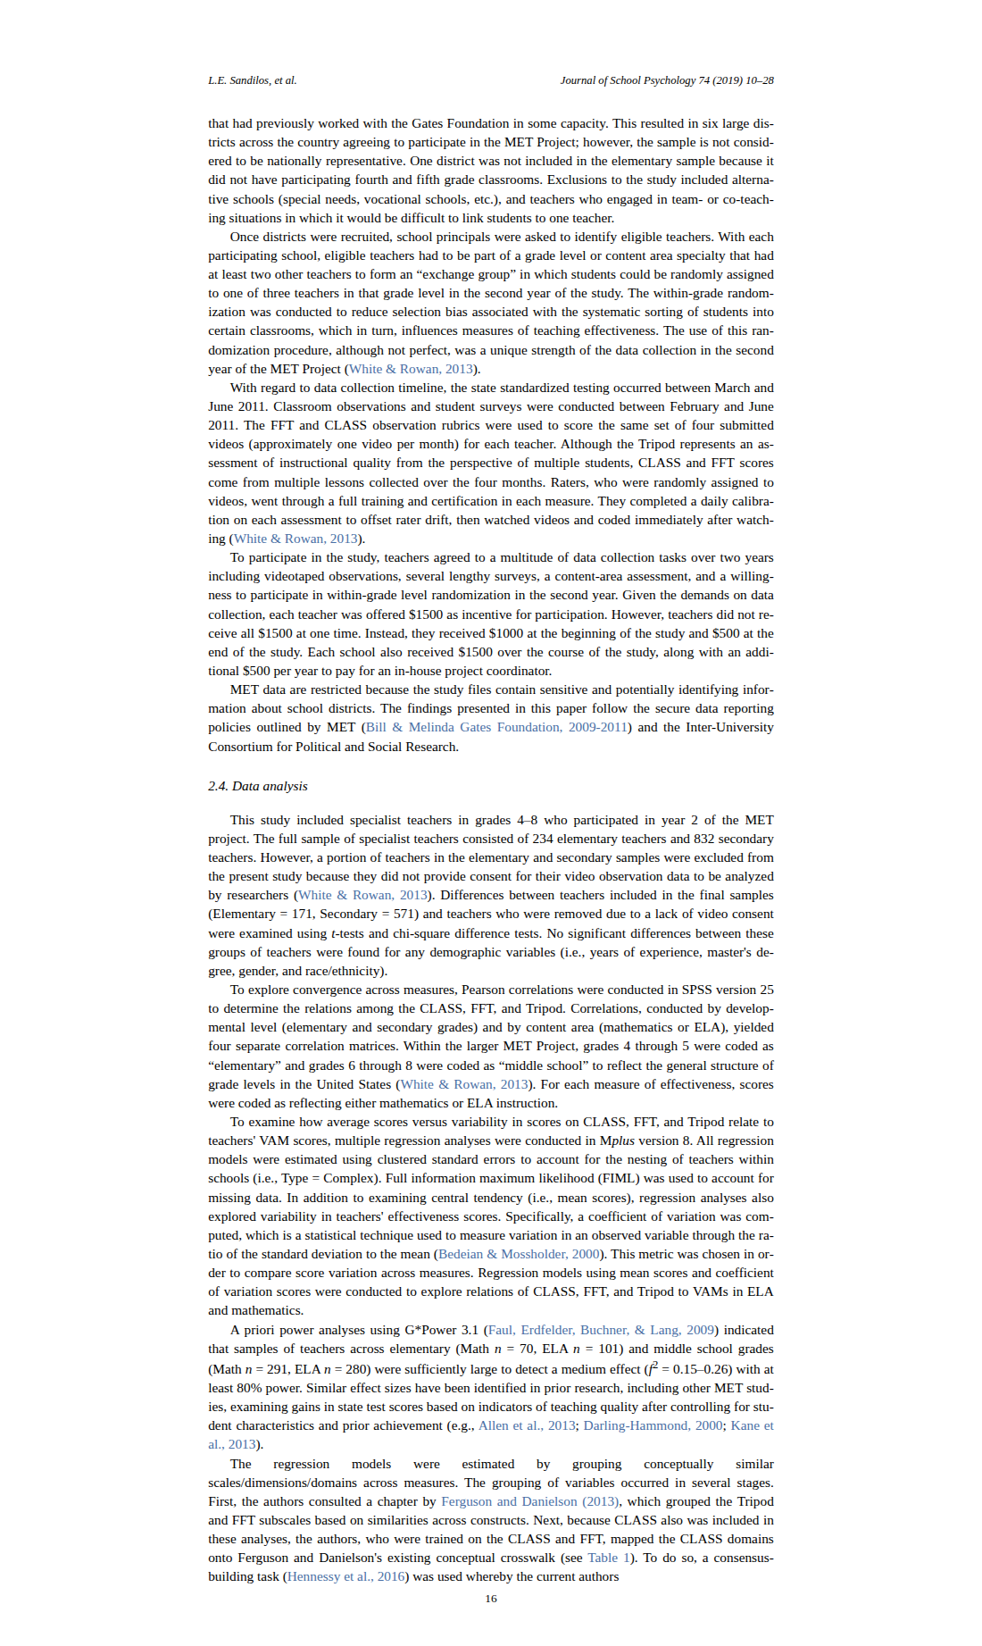L.E. Sandilos, et al. Journal of School Psychology 74 (2019) 10–28
that had previously worked with the Gates Foundation in some capacity. This resulted in six large districts across the country agreeing to participate in the MET Project; however, the sample is not considered to be nationally representative. One district was not included in the elementary sample because it did not have participating fourth and fifth grade classrooms. Exclusions to the study included alternative schools (special needs, vocational schools, etc.), and teachers who engaged in team- or co-teaching situations in which it would be difficult to link students to one teacher.
Once districts were recruited, school principals were asked to identify eligible teachers. With each participating school, eligible teachers had to be part of a grade level or content area specialty that had at least two other teachers to form an “exchange group” in which students could be randomly assigned to one of three teachers in that grade level in the second year of the study. The within-grade randomization was conducted to reduce selection bias associated with the systematic sorting of students into certain classrooms, which in turn, influences measures of teaching effectiveness. The use of this randomization procedure, although not perfect, was a unique strength of the data collection in the second year of the MET Project (White & Rowan, 2013).
With regard to data collection timeline, the state standardized testing occurred between March and June 2011. Classroom observations and student surveys were conducted between February and June 2011. The FFT and CLASS observation rubrics were used to score the same set of four submitted videos (approximately one video per month) for each teacher. Although the Tripod represents an assessment of instructional quality from the perspective of multiple students, CLASS and FFT scores come from multiple lessons collected over the four months. Raters, who were randomly assigned to videos, went through a full training and certification in each measure. They completed a daily calibration on each assessment to offset rater drift, then watched videos and coded immediately after watching (White & Rowan, 2013).
To participate in the study, teachers agreed to a multitude of data collection tasks over two years including videotaped observations, several lengthy surveys, a content-area assessment, and a willingness to participate in within-grade level randomization in the second year. Given the demands on data collection, each teacher was offered $1500 as incentive for participation. However, teachers did not receive all $1500 at one time. Instead, they received $1000 at the beginning of the study and $500 at the end of the study. Each school also received $1500 over the course of the study, along with an additional $500 per year to pay for an in-house project coordinator.
MET data are restricted because the study files contain sensitive and potentially identifying information about school districts. The findings presented in this paper follow the secure data reporting policies outlined by MET (Bill & Melinda Gates Foundation, 2009-2011) and the Inter-University Consortium for Political and Social Research.
2.4. Data analysis
This study included specialist teachers in grades 4–8 who participated in year 2 of the MET project. The full sample of specialist teachers consisted of 234 elementary teachers and 832 secondary teachers. However, a portion of teachers in the elementary and secondary samples were excluded from the present study because they did not provide consent for their video observation data to be analyzed by researchers (White & Rowan, 2013). Differences between teachers included in the final samples (Elementary = 171, Secondary = 571) and teachers who were removed due to a lack of video consent were examined using t-tests and chi-square difference tests. No significant differences between these groups of teachers were found for any demographic variables (i.e., years of experience, master's degree, gender, and race/ethnicity).
To explore convergence across measures, Pearson correlations were conducted in SPSS version 25 to determine the relations among the CLASS, FFT, and Tripod. Correlations, conducted by developmental level (elementary and secondary grades) and by content area (mathematics or ELA), yielded four separate correlation matrices. Within the larger MET Project, grades 4 through 5 were coded as “elementary” and grades 6 through 8 were coded as “middle school” to reflect the general structure of grade levels in the United States (White & Rowan, 2013). For each measure of effectiveness, scores were coded as reflecting either mathematics or ELA instruction.
To examine how average scores versus variability in scores on CLASS, FFT, and Tripod relate to teachers' VAM scores, multiple regression analyses were conducted in Mplus version 8. All regression models were estimated using clustered standard errors to account for the nesting of teachers within schools (i.e., Type = Complex). Full information maximum likelihood (FIML) was used to account for missing data. In addition to examining central tendency (i.e., mean scores), regression analyses also explored variability in teachers' effectiveness scores. Specifically, a coefficient of variation was computed, which is a statistical technique used to measure variation in an observed variable through the ratio of the standard deviation to the mean (Bedeian & Mossholder, 2000). This metric was chosen in order to compare score variation across measures. Regression models using mean scores and coefficient of variation scores were conducted to explore relations of CLASS, FFT, and Tripod to VAMs in ELA and mathematics.
A priori power analyses using G*Power 3.1 (Faul, Erdfelder, Buchner, & Lang, 2009) indicated that samples of teachers across elementary (Math n = 70, ELA n = 101) and middle school grades (Math n = 291, ELA n = 280) were sufficiently large to detect a medium effect (f2 = 0.15–0.26) with at least 80% power. Similar effect sizes have been identified in prior research, including other MET studies, examining gains in state test scores based on indicators of teaching quality after controlling for student characteristics and prior achievement (e.g., Allen et al., 2013; Darling-Hammond, 2000; Kane et al., 2013).
The regression models were estimated by grouping conceptually similar scales/dimensions/domains across measures. The grouping of variables occurred in several stages. First, the authors consulted a chapter by Ferguson and Danielson (2013), which grouped the Tripod and FFT subscales based on similarities across constructs. Next, because CLASS also was included in these analyses, the authors, who were trained on the CLASS and FFT, mapped the CLASS domains onto Ferguson and Danielson's existing conceptual crosswalk (see Table 1). To do so, a consensus-building task (Hennessy et al., 2016) was used whereby the current authors
16